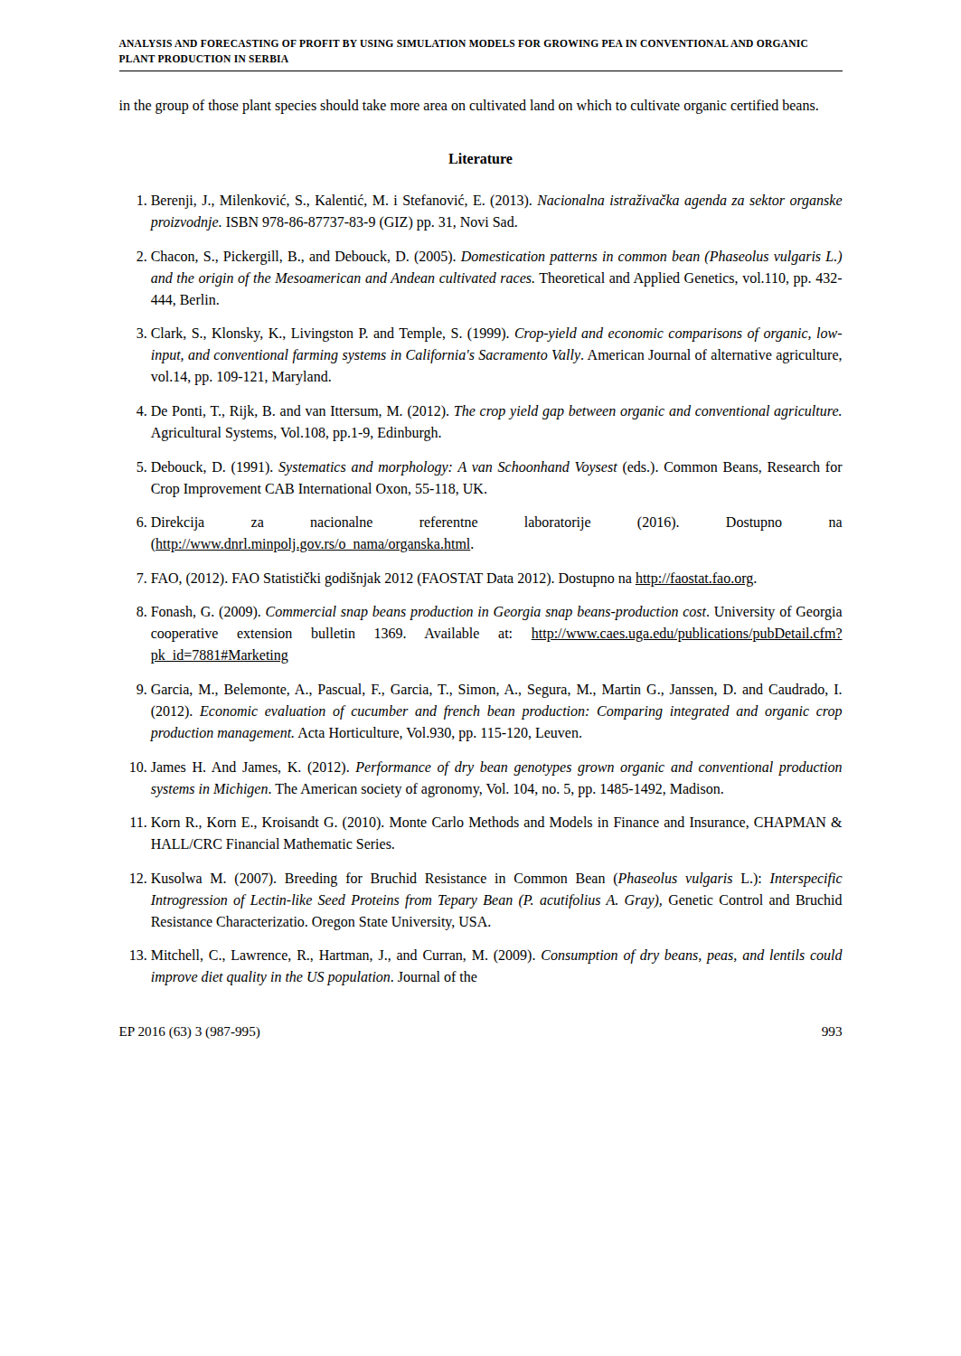Analysis and forecasting of profit by using simulation models for growing pea in conventional and organic plant production in Serbia
in the group of those plant species should take more area on cultivated land on which to cultivate organic certified beans.
Literature
Berenji, J., Milenković, S., Kalentić, M. i Stefanović, E. (2013). Nacionalna istraživačka agenda za sektor organske proizvodnje. ISBN 978-86-87737-83-9 (GIZ) pp. 31, Novi Sad.
Chacon, S., Pickergill, B., and Debouck, D. (2005). Domestication patterns in common bean (Phaseolus vulgaris L.) and the origin of the Mesoamerican and Andean cultivated races. Theoretical and Applied Genetics, vol.110, pp. 432-444, Berlin.
Clark, S., Klonsky, K., Livingston P. and Temple, S. (1999). Crop-yield and economic comparisons of organic, low-input, and conventional farming systems in California's Sacramento Vally. American Journal of alternative agriculture, vol.14, pp. 109-121, Maryland.
De Ponti, T., Rijk, B. and van Ittersum, M. (2012). The crop yield gap between organic and conventional agriculture. Agricultural Systems, Vol.108, pp.1-9, Edinburgh.
Debouck, D. (1991). Systematics and morphology: A van Schoonhand Voysest (eds.). Common Beans, Research for Crop Improvement CAB International Oxon, 55-118, UK.
Direkcija za nacionalne referentne laboratorije (2016). Dostupno na (http://www.dnrl.minpolj.gov.rs/o_nama/organska.html.
FAO, (2012). FAO Statistički godišnjak 2012 (FAOSTAT Data 2012). Dostupno na http://faostat.fao.org.
Fonash, G. (2009). Commercial snap beans production in Georgia snap beans-production cost. University of Georgia cooperative extension bulletin 1369. Available at: http://www.caes.uga.edu/publications/pubDetail.cfm?pk_id=7881#Marketing
Garcia, M., Belemonte, A., Pascual, F., Garcia, T., Simon, A., Segura, M., Martin G., Janssen, D. and Caudrado, I. (2012). Economic evaluation of cucumber and french bean production: Comparing integrated and organic crop production management. Acta Horticulture, Vol.930, pp. 115-120, Leuven.
James H. And James, K. (2012). Performance of dry bean genotypes grown organic and conventional production systems in Michigen. The American society of agronomy, Vol. 104, no. 5, pp. 1485-1492, Madison.
Korn R., Korn E., Kroisandt G. (2010). Monte Carlo Methods and Models in Finance and Insurance, CHAPMAN & HALL/CRC Financial Mathematic Series.
Kusolwa M. (2007). Breeding for Bruchid Resistance in Common Bean (Phaseolus vulgaris L.): Interspecific Introgression of Lectin-like Seed Proteins from Tepary Bean (P. acutifolius A. Gray), Genetic Control and Bruchid Resistance Characterizatio. Oregon State University, USA.
Mitchell, C., Lawrence, R., Hartman, J., and Curran, M. (2009). Consumption of dry beans, peas, and lentils could improve diet quality in the US population. Journal of the
EP 2016 (63) 3 (987-995)
993